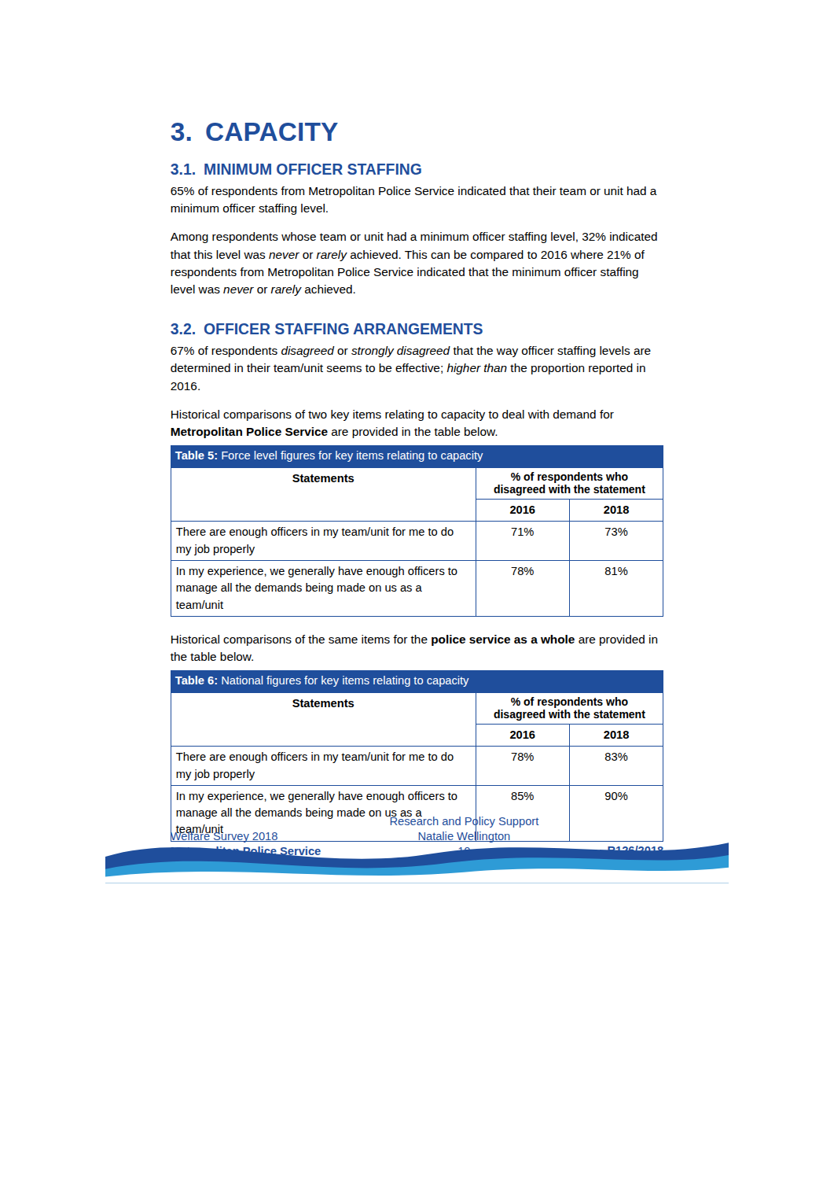3. CAPACITY
3.1. MINIMUM OFFICER STAFFING
65% of respondents from Metropolitan Police Service indicated that their team or unit had a minimum officer staffing level.
Among respondents whose team or unit had a minimum officer staffing level, 32% indicated that this level was never or rarely achieved. This can be compared to 2016 where 21% of respondents from Metropolitan Police Service indicated that the minimum officer staffing level was never or rarely achieved.
3.2. OFFICER STAFFING ARRANGEMENTS
67% of respondents disagreed or strongly disagreed that the way officer staffing levels are determined in their team/unit seems to be effective; higher than the proportion reported in 2016.
Historical comparisons of two key items relating to capacity to deal with demand for Metropolitan Police Service are provided in the table below.
Table 5: Force level figures for key items relating to capacity
| Statements | % of respondents who disagreed with the statement |
| 2016 | 2018 |
| There are enough officers in my team/unit for me to do my job properly | 71% | 73% |
| In my experience, we generally have enough officers to manage all the demands being made on us as a team/unit | 78% | 81% |
Historical comparisons of the same items for the police service as a whole are provided in the table below.
Table 6: National figures for key items relating to capacity
| Statements | % of respondents who disagreed with the statement |
| 2016 | 2018 |
| There are enough officers in my team/unit for me to do my job properly | 78% | 83% |
| In my experience, we generally have enough officers to manage all the demands being made on us as a team/unit | 85% | 90% |
Welfare Survey 2018
Metropolitan Police Service
Research and Policy Support
Natalie Wellington
10
R126/2018